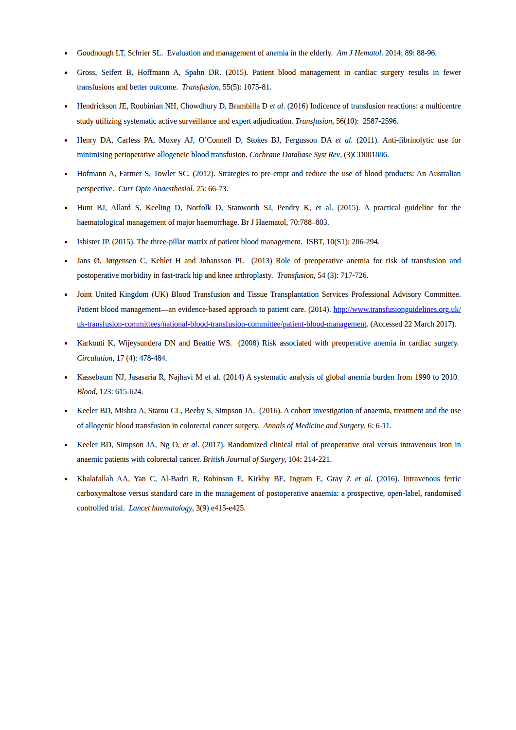Goodnough LT, Schrier SL. Evaluation and management of anemia in the elderly. Am J Hematol. 2014; 89: 88-96.
Gross, Seifert B, Hoffmann A, Spahn DR. (2015). Patient blood management in cardiac surgery results in fewer transfusions and better outcome. Transfusion, 55(5): 1075-81.
Hendrickson JE, Roubinian NH, Chowdhury D, Brambilla D et al. (2016) Indicence of transfusion reactions: a multicentre study utilizing systematic active surveillance and expert adjudication. Transfusion, 56(10): 2587-2596.
Henry DA, Carless PA, Moxey AJ, O’Connell D, Stokes BJ, Fergusson DA et al. (2011). Anti-fibrinolytic use for minimising perioperative allogeneic blood transfusion. Cochrane Database Syst Rev, (3)CD001886.
Hofmann A, Farmer S, Towler SC. (2012). Strategies to pre-empt and reduce the use of blood products: An Australian perspective. Curr Opin Anaesthesiol. 25: 66-73.
Hunt BJ, Allard S, Keeling D, Norfolk D, Stanworth SJ, Pendry K, et al. (2015). A practical guideline for the haematological management of major haemorrhage. Br J Haematol, 70:788–803.
Isbister JP. (2015). The three-pillar matrix of patient blood management. ISBT, 10(S1): 286-294.
Jans Ø, Jørgensen C, Kehlet H and Johansson PI. (2013) Role of preoperative anemia for risk of transfusion and postoperative morbidity in fast-track hip and knee arthroplasty. Transfusion, 54 (3): 717-726.
Joint United Kingdom (UK) Blood Transfusion and Tissue Transplantation Services Professional Advisory Committee. Patient blood management—an evidence-based approach to patient care. (2014). http://www.transfusionguidelines.org.uk/uk-transfusion-committees/national-blood-transfusion-committee/patient-blood-management. (Accessed 22 March 2017).
Karkouti K, Wijeysundera DN and Beattie WS. (2008) Risk associated with preoperative anemia in cardiac surgery. Circulation, 17 (4): 478-484.
Kassebaum NJ, Jasasaria R, Najhavi M et al. (2014) A systematic analysis of global anemia burden from 1990 to 2010. Blood, 123: 615-624.
Keeler BD, Mishra A, Starou CL, Beeby S, Simpson JA. (2016). A cohort investigation of anaemia, treatment and the use of allogenic blood transfusion in colorectal cancer surgery. Annals of Medicine and Surgery, 6: 6-11.
Keeler BD, Simpson JA, Ng O, et al. (2017). Randomized clinical trial of preoperative oral versus intravenous iron in anaemic patients with colorectal cancer. British Journal of Surgery, 104: 214-221.
Khalafallah AA, Yan C, Al-Badri R, Robinson E, Kirkby BE, Ingram E, Gray Z et al. (2016). Intravenous ferric carboxymaltose versus standard care in the management of postoperative anaemia: a prospective, open-label, randomised controlled trial. Lancet haematology, 3(9) e415-e425.